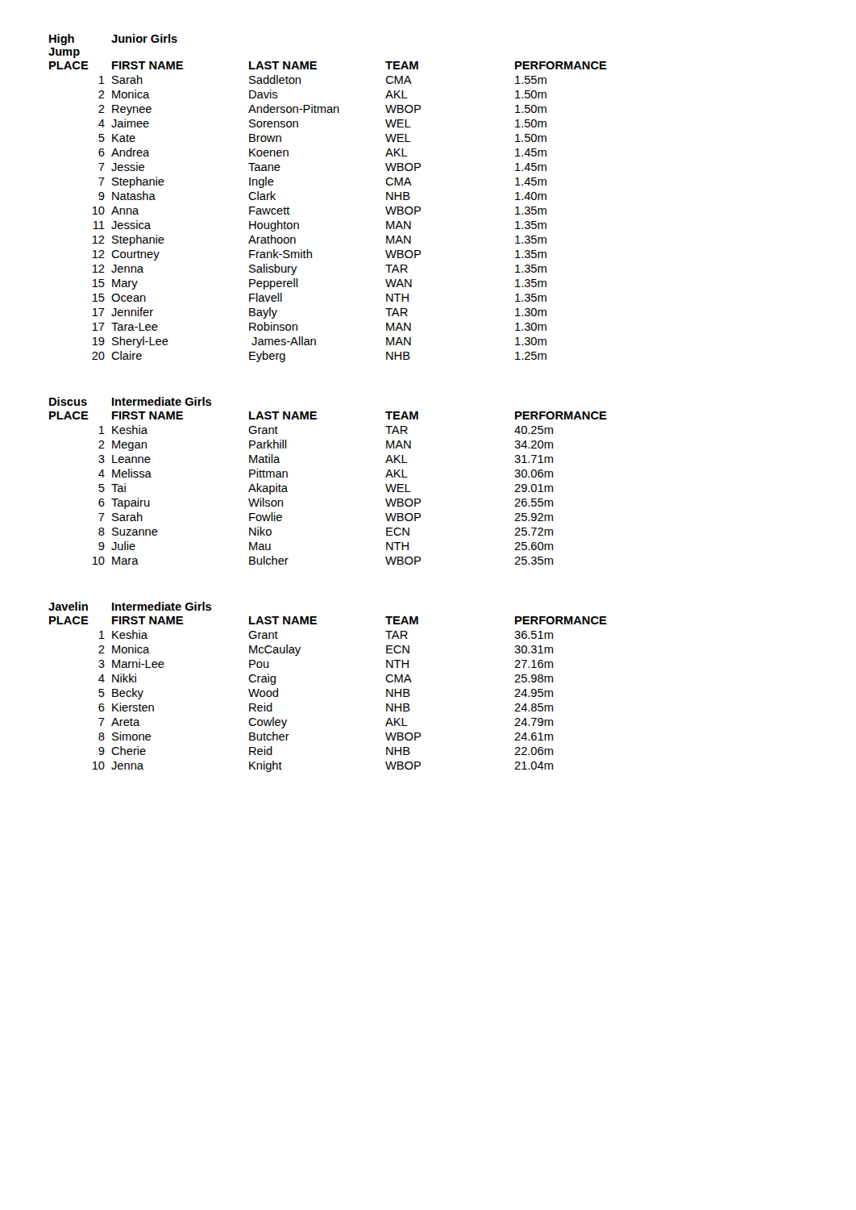| High Jump | Junior Girls | | | |
| --- | --- | --- | --- | --- |
| PLACE | FIRST NAME | LAST NAME | TEAM | PERFORMANCE |
| 1 | Sarah | Saddleton | CMA | 1.55m |
| 2 | Monica | Davis | AKL | 1.50m |
| 2 | Reynee | Anderson-Pitman | WBOP | 1.50m |
| 4 | Jaimee | Sorenson | WEL | 1.50m |
| 5 | Kate | Brown | WEL | 1.50m |
| 6 | Andrea | Koenen | AKL | 1.45m |
| 7 | Jessie | Taane | WBOP | 1.45m |
| 7 | Stephanie | Ingle | CMA | 1.45m |
| 9 | Natasha | Clark | NHB | 1.40m |
| 10 | Anna | Fawcett | WBOP | 1.35m |
| 11 | Jessica | Houghton | MAN | 1.35m |
| 12 | Stephanie | Arathoon | MAN | 1.35m |
| 12 | Courtney | Frank-Smith | WBOP | 1.35m |
| 12 | Jenna | Salisbury | TAR | 1.35m |
| 15 | Mary | Pepperell | WAN | 1.35m |
| 15 | Ocean | Flavell | NTH | 1.35m |
| 17 | Jennifer | Bayly | TAR | 1.30m |
| 17 | Tara-Lee | Robinson | MAN | 1.30m |
| 19 | Sheryl-Lee | James-Allan | MAN | 1.30m |
| 20 | Claire | Eyberg | NHB | 1.25m |
| Discus | Intermediate Girls | | | |
| --- | --- | --- | --- | --- |
| PLACE | FIRST NAME | LAST NAME | TEAM | PERFORMANCE |
| 1 | Keshia | Grant | TAR | 40.25m |
| 2 | Megan | Parkhill | MAN | 34.20m |
| 3 | Leanne | Matila | AKL | 31.71m |
| 4 | Melissa | Pittman | AKL | 30.06m |
| 5 | Tai | Akapita | WEL | 29.01m |
| 6 | Tapairu | Wilson | WBOP | 26.55m |
| 7 | Sarah | Fowlie | WBOP | 25.92m |
| 8 | Suzanne | Niko | ECN | 25.72m |
| 9 | Julie | Mau | NTH | 25.60m |
| 10 | Mara | Bulcher | WBOP | 25.35m |
| Javelin | Intermediate Girls | | | |
| --- | --- | --- | --- | --- |
| PLACE | FIRST NAME | LAST NAME | TEAM | PERFORMANCE |
| 1 | Keshia | Grant | TAR | 36.51m |
| 2 | Monica | McCaulay | ECN | 30.31m |
| 3 | Marni-Lee | Pou | NTH | 27.16m |
| 4 | Nikki | Craig | CMA | 25.98m |
| 5 | Becky | Wood | NHB | 24.95m |
| 6 | Kiersten | Reid | NHB | 24.85m |
| 7 | Areta | Cowley | AKL | 24.79m |
| 8 | Simone | Butcher | WBOP | 24.61m |
| 9 | Cherie | Reid | NHB | 22.06m |
| 10 | Jenna | Knight | WBOP | 21.04m |